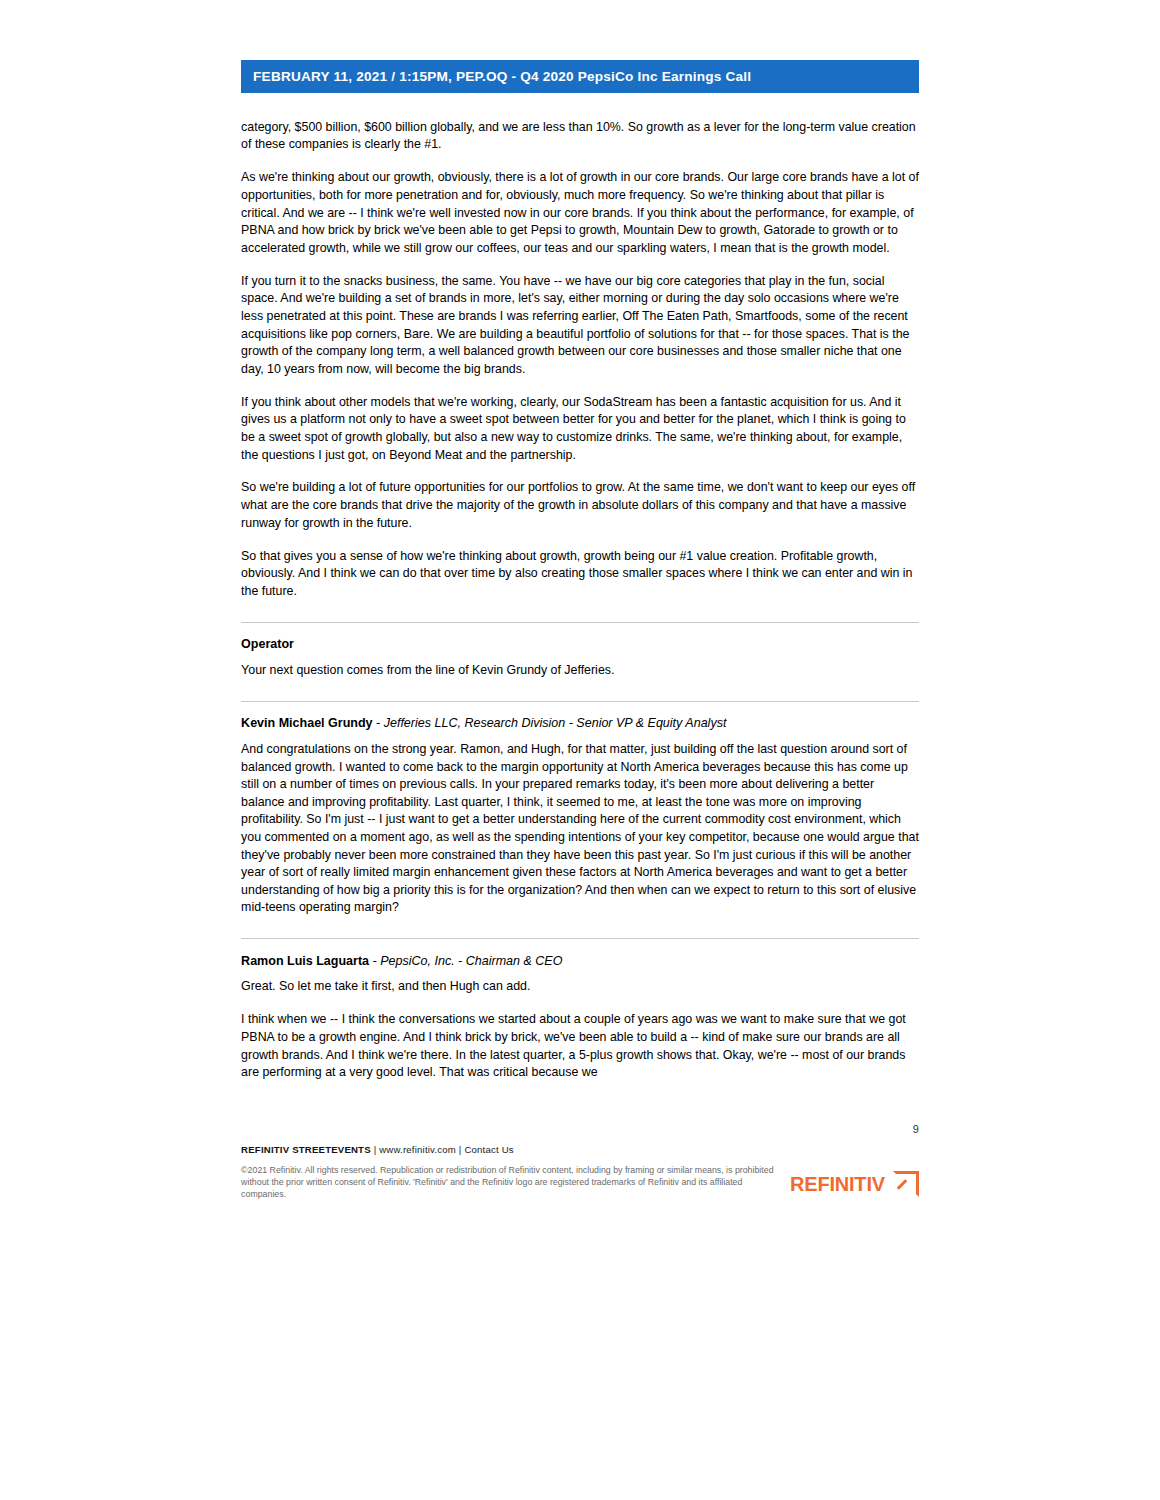FEBRUARY 11, 2021 / 1:15PM, PEP.OQ - Q4 2020 PepsiCo Inc Earnings Call
category, $500 billion, $600 billion globally, and we are less than 10%. So growth as a lever for the long-term value creation of these companies is clearly the #1.
As we're thinking about our growth, obviously, there is a lot of growth in our core brands. Our large core brands have a lot of opportunities, both for more penetration and for, obviously, much more frequency. So we're thinking about that pillar is critical. And we are -- I think we're well invested now in our core brands. If you think about the performance, for example, of PBNA and how brick by brick we've been able to get Pepsi to growth, Mountain Dew to growth, Gatorade to growth or to accelerated growth, while we still grow our coffees, our teas and our sparkling waters, I mean that is the growth model.
If you turn it to the snacks business, the same. You have -- we have our big core categories that play in the fun, social space. And we're building a set of brands in more, let's say, either morning or during the day solo occasions where we're less penetrated at this point. These are brands I was referring earlier, Off The Eaten Path, Smartfoods, some of the recent acquisitions like pop corners, Bare. We are building a beautiful portfolio of solutions for that -- for those spaces. That is the growth of the company long term, a well balanced growth between our core businesses and those smaller niche that one day, 10 years from now, will become the big brands.
If you think about other models that we're working, clearly, our SodaStream has been a fantastic acquisition for us. And it gives us a platform not only to have a sweet spot between better for you and better for the planet, which I think is going to be a sweet spot of growth globally, but also a new way to customize drinks. The same, we're thinking about, for example, the questions I just got, on Beyond Meat and the partnership.
So we're building a lot of future opportunities for our portfolios to grow. At the same time, we don't want to keep our eyes off what are the core brands that drive the majority of the growth in absolute dollars of this company and that have a massive runway for growth in the future.
So that gives you a sense of how we're thinking about growth, growth being our #1 value creation. Profitable growth, obviously. And I think we can do that over time by also creating those smaller spaces where I think we can enter and win in the future.
Operator
Your next question comes from the line of Kevin Grundy of Jefferies.
Kevin Michael Grundy - Jefferies LLC, Research Division - Senior VP & Equity Analyst
And congratulations on the strong year. Ramon, and Hugh, for that matter, just building off the last question around sort of balanced growth. I wanted to come back to the margin opportunity at North America beverages because this has come up still on a number of times on previous calls. In your prepared remarks today, it's been more about delivering a better balance and improving profitability. Last quarter, I think, it seemed to me, at least the tone was more on improving profitability. So I'm just -- I just want to get a better understanding here of the current commodity cost environment, which you commented on a moment ago, as well as the spending intentions of your key competitor, because one would argue that they've probably never been more constrained than they have been this past year. So I'm just curious if this will be another year of sort of really limited margin enhancement given these factors at North America beverages and want to get a better understanding of how big a priority this is for the organization? And then when can we expect to return to this sort of elusive mid-teens operating margin?
Ramon Luis Laguarta - PepsiCo, Inc. - Chairman & CEO
Great. So let me take it first, and then Hugh can add.
I think when we -- I think the conversations we started about a couple of years ago was we want to make sure that we got PBNA to be a growth engine. And I think brick by brick, we've been able to build a -- kind of make sure our brands are all growth brands. And I think we're there. In the latest quarter, a 5-plus growth shows that. Okay, we're -- most of our brands are performing at a very good level. That was critical because we
9
REFINITIV STREETEVENTS | www.refinitiv.com | Contact Us
©2021 Refinitiv. All rights reserved. Republication or redistribution of Refinitiv content, including by framing or similar means, is prohibited without the prior written consent of Refinitiv. 'Refinitiv' and the Refinitiv logo are registered trademarks of Refinitiv and its affiliated companies.
REFINITIV